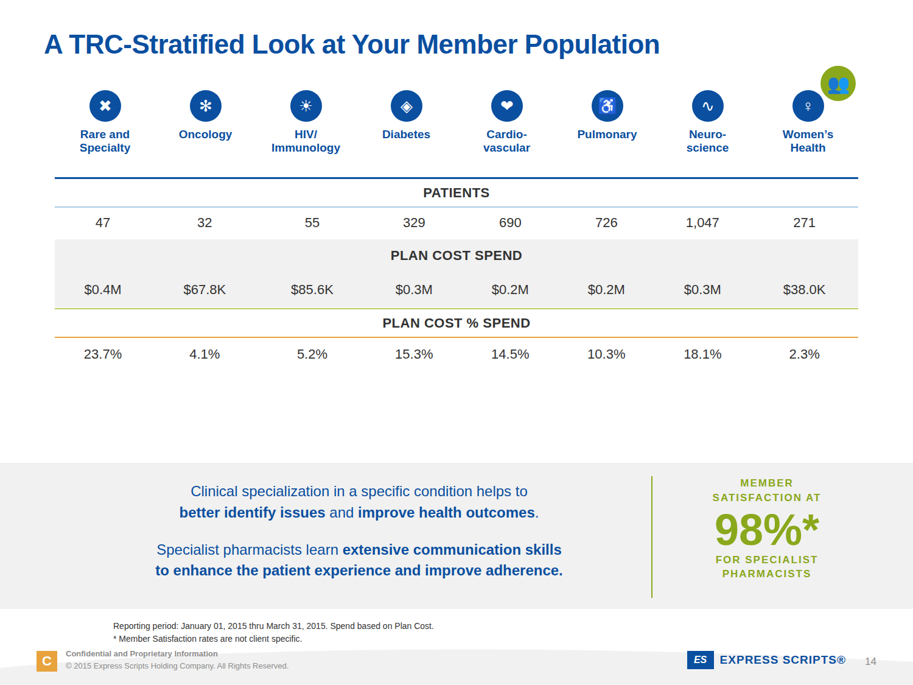A TRC-Stratified Look at Your Member Population
✖
Rare and
Specialty
✻
Oncology
☀
HIV/
Immunology
◈
Diabetes
❤
Cardio-
vascular
♿
Pulmonary
∿
Neuro-
science
♀
Women’s
Health
👥
| PATIENTS |
| 47 | 32 | 55 | 329 | 690 | 726 | 1,047 | 271 |
| PLAN COST SPEND |
| $0.4M | $67.8K | $85.6K | $0.3M | $0.2M | $0.2M | $0.3M | $38.0K |
| PLAN COST % SPEND |
| 23.7% | 4.1% | 5.2% | 15.3% | 14.5% | 10.3% | 18.1% | 2.3% |
Clinical specialization in a specific condition helps to
better identify issues and improve health outcomes.
Specialist pharmacists learn extensive communication skills
to enhance the patient experience and improve adherence.
MEMBER
SATISFACTION AT
98%*
FOR SPECIALIST
PHARMACISTS
Reporting period: January 01, 2015 thru March 31, 2015. Spend based on Plan Cost.
* Member Satisfaction rates are not client specific.
C
Confidential and Proprietary Information
© 2015 Express Scripts Holding Company. All Rights Reserved.
ES
EXPRESS SCRIPTS®
14